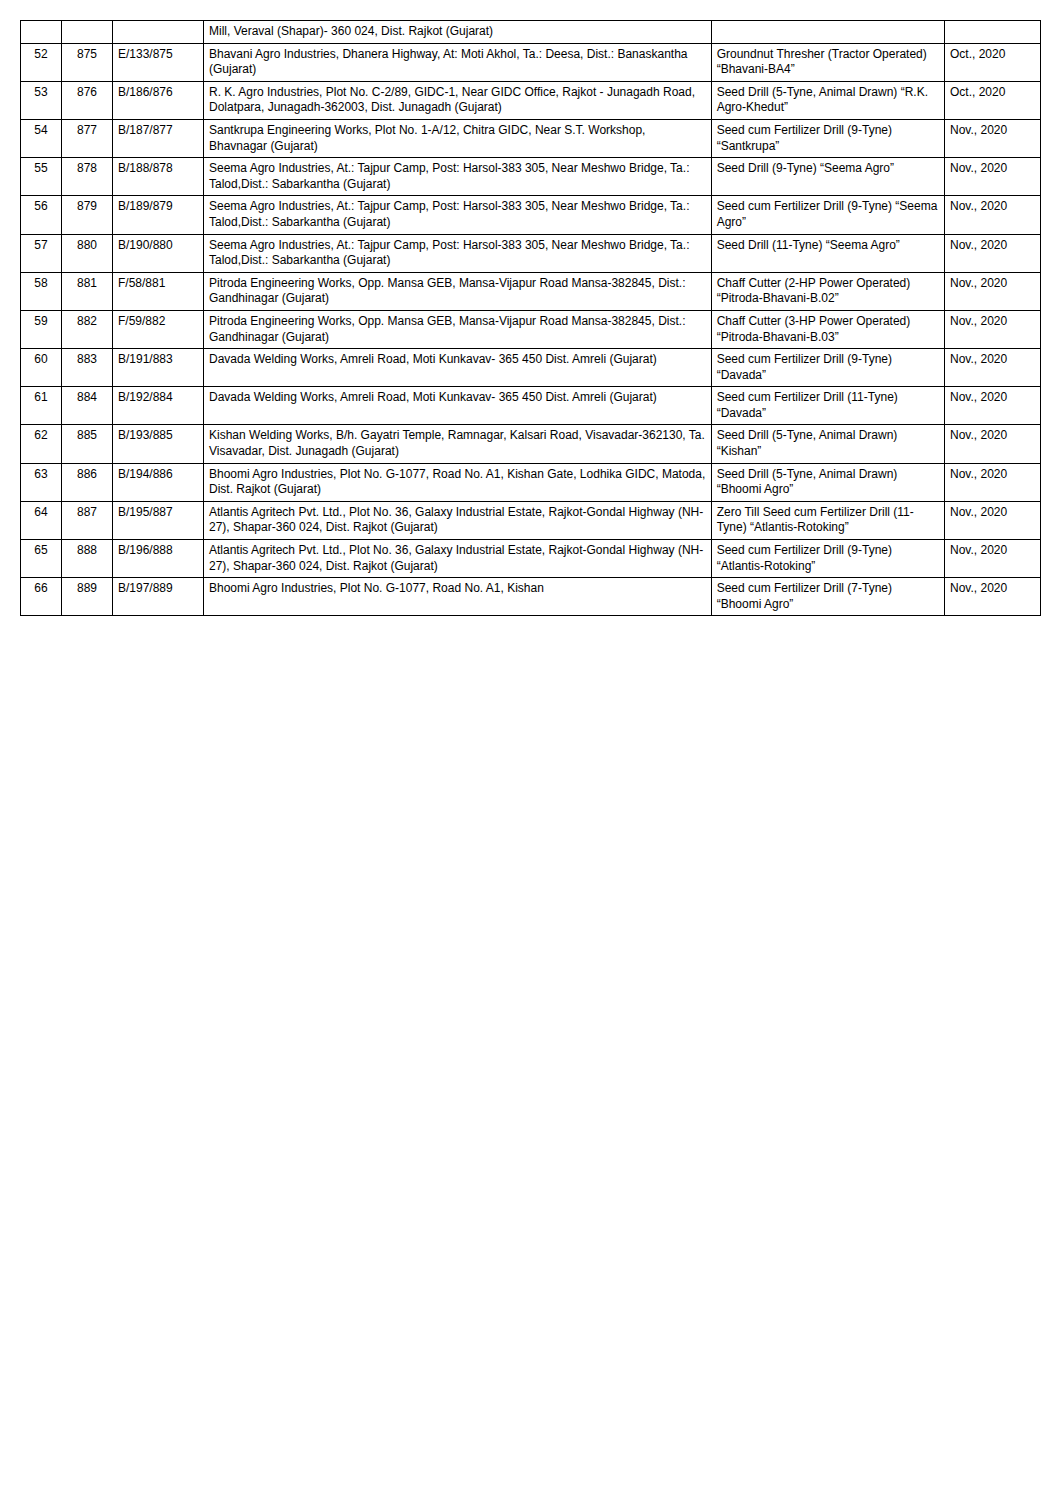| | | | Mill, Veraval (Shapar)- 360 024, Dist. Rajkot (Gujarat) | | |
| 52 | 875 | E/133/875 | Bhavani Agro Industries, Dhanera Highway, At: Moti Akhol, Ta.: Deesa, Dist.: Banaskantha (Gujarat) | Groundnut Thresher (Tractor Operated) “Bhavani-BA4” | Oct., 2020 |
| 53 | 876 | B/186/876 | R. K. Agro Industries, Plot No. C-2/89, GIDC-1, Near GIDC Office, Rajkot - Junagadh Road, Dolatpara, Junagadh-362003, Dist. Junagadh (Gujarat) | Seed Drill (5-Tyne, Animal Drawn) “R.K. Agro-Khedut” | Oct., 2020 |
| 54 | 877 | B/187/877 | Santkrupa Engineering Works, Plot No. 1-A/12, Chitra GIDC, Near S.T. Workshop, Bhavnagar (Gujarat) | Seed cum Fertilizer Drill (9-Tyne) “Santkrupa” | Nov., 2020 |
| 55 | 878 | B/188/878 | Seema Agro Industries, At.: Tajpur Camp, Post: Harsol-383 305, Near Meshwo Bridge, Ta.: Talod,Dist.: Sabarkantha (Gujarat) | Seed Drill (9-Tyne) “Seema Agro” | Nov., 2020 |
| 56 | 879 | B/189/879 | Seema Agro Industries, At.: Tajpur Camp, Post: Harsol-383 305, Near Meshwo Bridge, Ta.: Talod,Dist.: Sabarkantha (Gujarat) | Seed cum Fertilizer Drill (9-Tyne) “Seema Agro” | Nov., 2020 |
| 57 | 880 | B/190/880 | Seema Agro Industries, At.: Tajpur Camp, Post: Harsol-383 305, Near Meshwo Bridge, Ta.: Talod,Dist.: Sabarkantha (Gujarat) | Seed Drill (11-Tyne) “Seema Agro” | Nov., 2020 |
| 58 | 881 | F/58/881 | Pitroda Engineering Works, Opp. Mansa GEB, Mansa-Vijapur Road Mansa-382845, Dist.: Gandhinagar (Gujarat) | Chaff Cutter (2-HP Power Operated) “Pitroda-Bhavani-B.02” | Nov., 2020 |
| 59 | 882 | F/59/882 | Pitroda Engineering Works, Opp. Mansa GEB, Mansa-Vijapur Road Mansa-382845, Dist.: Gandhinagar (Gujarat) | Chaff Cutter (3-HP Power Operated) “Pitroda-Bhavani-B.03” | Nov., 2020 |
| 60 | 883 | B/191/883 | Davada Welding Works, Amreli Road, Moti Kunkavav- 365 450 Dist. Amreli (Gujarat) | Seed cum Fertilizer Drill (9-Tyne) “Davada” | Nov., 2020 |
| 61 | 884 | B/192/884 | Davada Welding Works, Amreli Road, Moti Kunkavav- 365 450 Dist. Amreli (Gujarat) | Seed cum Fertilizer Drill (11-Tyne) “Davada” | Nov., 2020 |
| 62 | 885 | B/193/885 | Kishan Welding Works, B/h. Gayatri Temple, Ramnagar, Kalsari Road, Visavadar-362130, Ta. Visavadar, Dist. Junagadh (Gujarat) | Seed Drill (5-Tyne, Animal Drawn) “Kishan” | Nov., 2020 |
| 63 | 886 | B/194/886 | Bhoomi Agro Industries, Plot No. G-1077, Road No. A1, Kishan Gate, Lodhika GIDC, Matoda, Dist. Rajkot (Gujarat) | Seed Drill (5-Tyne, Animal Drawn) “Bhoomi Agro” | Nov., 2020 |
| 64 | 887 | B/195/887 | Atlantis Agritech Pvt. Ltd., Plot No. 36, Galaxy Industrial Estate, Rajkot-Gondal Highway (NH-27), Shapar-360 024, Dist. Rajkot (Gujarat) | Zero Till Seed cum Fertilizer Drill (11-Tyne) “Atlantis-Rotoking” | Nov., 2020 |
| 65 | 888 | B/196/888 | Atlantis Agritech Pvt. Ltd., Plot No. 36, Galaxy Industrial Estate, Rajkot-Gondal Highway (NH-27), Shapar-360 024, Dist. Rajkot (Gujarat) | Seed cum Fertilizer Drill (9-Tyne) “Atlantis-Rotoking” | Nov., 2020 |
| 66 | 889 | B/197/889 | Bhoomi Agro Industries, Plot No. G-1077, Road No. A1, Kishan | Seed cum Fertilizer Drill (7-Tyne) “Bhoomi Agro” | Nov., 2020 |